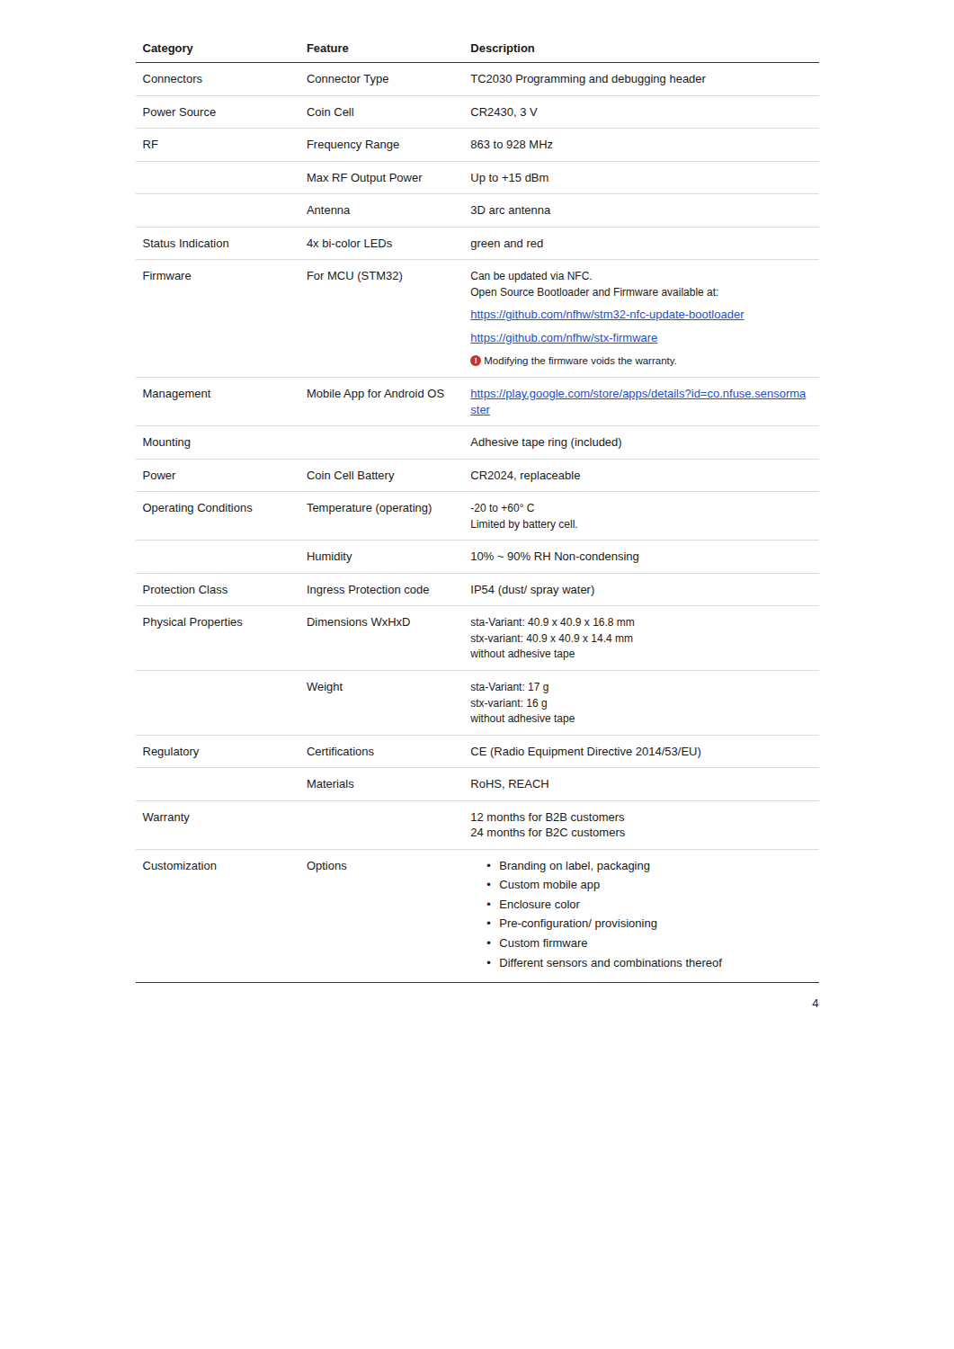| Category | Feature | Description |
| --- | --- | --- |
| Connectors | Connector Type | TC2030 Programming and debugging header |
| Power Source | Coin Cell | CR2430, 3 V |
| RF | Frequency Range | 863 to 928 MHz |
| | Max RF Output Power | Up to +15 dBm |
| | Antenna | 3D arc antenna |
| Status Indication | 4x bi-color LEDs | green and red |
| Firmware | For MCU (STM32) | Can be updated via NFC. Open Source Bootloader and Firmware available at: https://github.com/nfhw/stm32-nfc-update-bootloader https://github.com/nfhw/stx-firmware ! Modifying the firmware voids the warranty. |
| Management | Mobile App for Android OS | https://play.google.com/store/apps/details?id=co.nfuse.sensormaster |
| Mounting | | Adhesive tape ring (included) |
| Power | Coin Cell Battery | CR2024, replaceable |
| Operating Conditions | Temperature (operating) | -20 to +60° C Limited by battery cell. |
| | Humidity | 10% ~ 90% RH Non-condensing |
| Protection Class | Ingress Protection code | IP54 (dust/ spray water) |
| Physical Properties | Dimensions WxHxD | sta-Variant: 40.9 x 40.9 x 16.8 mm stx-variant: 40.9 x 40.9 x 14.4 mm without adhesive tape |
| | Weight | sta-Variant: 17 g stx-variant: 16 g without adhesive tape |
| Regulatory | Certifications | CE (Radio Equipment Directive 2014/53/EU) |
| | Materials | RoHS, REACH |
| Warranty | | 12 months for B2B customers 24 months for B2C customers |
| Customization | Options | Branding on label, packaging Custom mobile app Enclosure color Pre-configuration/ provisioning Custom firmware Different sensors and combinations thereof |
4